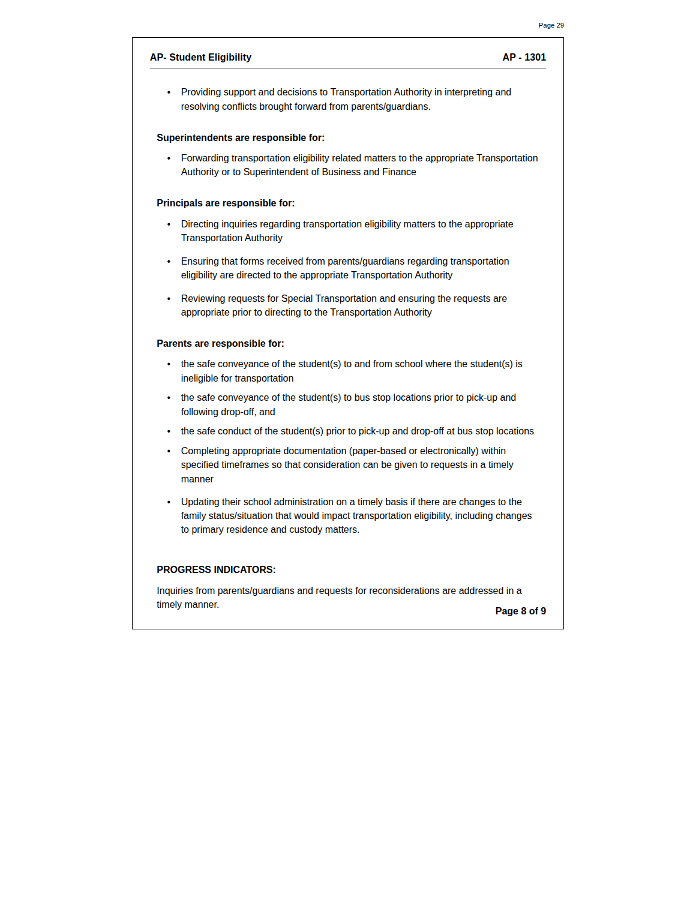Page 29
AP- Student Eligibility AP - 1301
Providing support and decisions to Transportation Authority in interpreting and resolving conflicts brought forward from parents/guardians.
Superintendents are responsible for:
Forwarding transportation eligibility related matters to the appropriate Transportation Authority or to Superintendent of Business and Finance
Principals are responsible for:
Directing inquiries regarding transportation eligibility matters to the appropriate Transportation Authority
Ensuring that forms received from parents/guardians regarding transportation eligibility are directed to the appropriate Transportation Authority
Reviewing requests for Special Transportation and ensuring the requests are appropriate prior to directing to the Transportation Authority
Parents are responsible for:
the safe conveyance of the student(s) to and from school where the student(s) is ineligible for transportation
the safe conveyance of the student(s) to bus stop locations prior to pick-up and following drop-off, and
the safe conduct of the student(s) prior to pick-up and drop-off at bus stop locations
Completing appropriate documentation (paper-based or electronically) within specified timeframes so that consideration can be given to requests in a timely manner
Updating their school administration on a timely basis if there are changes to the family status/situation that would impact transportation eligibility, including changes to primary residence and custody matters.
PROGRESS INDICATORS:
Inquiries from parents/guardians and requests for reconsiderations are addressed in a timely manner.
Page 8 of 9